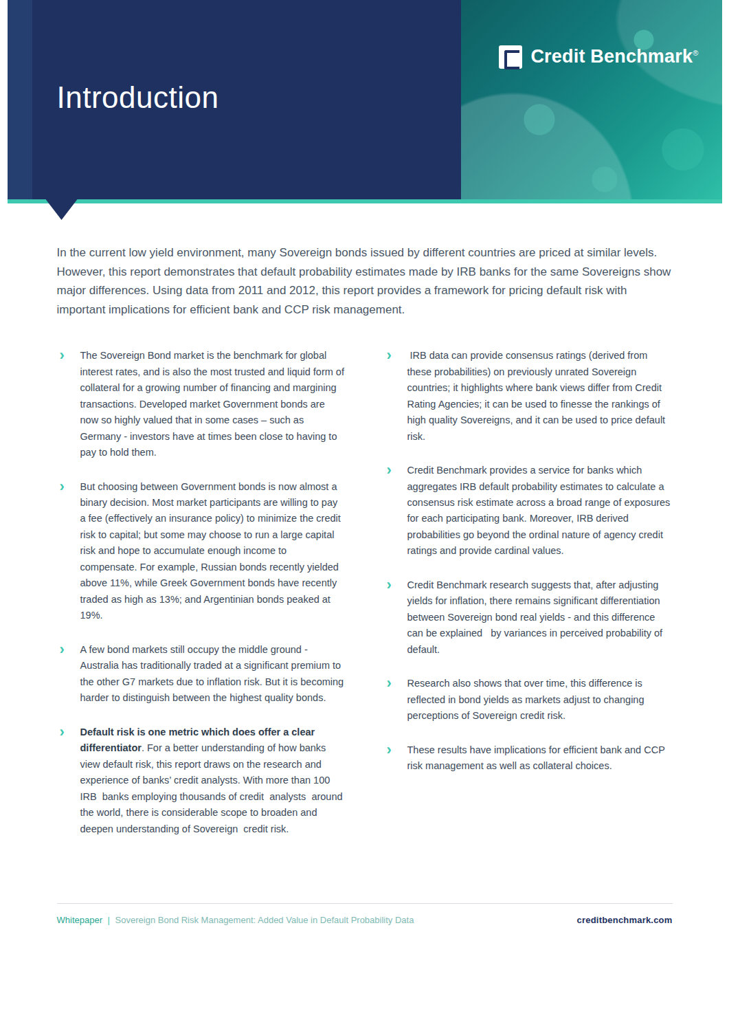Introduction
Credit Benchmark®
In the current low yield environment, many Sovereign bonds issued by different countries are priced at similar levels. However, this report demonstrates that default probability estimates made by IRB banks for the same Sovereigns show major differences. Using data from 2011 and 2012, this report provides a framework for pricing default risk with important implications for efficient bank and CCP risk management.
The Sovereign Bond market is the benchmark for global interest rates, and is also the most trusted and liquid form of collateral for a growing number of financing and margining transactions. Developed market Government bonds are now so highly valued that in some cases – such as Germany - investors have at times been close to having to pay to hold them.
But choosing between Government bonds is now almost a binary decision. Most market participants are willing to pay a fee (effectively an insurance policy) to minimize the credit risk to capital; but some may choose to run a large capital risk and hope to accumulate enough income to compensate. For example, Russian bonds recently yielded above 11%, while Greek Government bonds have recently traded as high as 13%; and Argentinian bonds peaked at 19%.
A few bond markets still occupy the middle ground - Australia has traditionally traded at a significant premium to the other G7 markets due to inflation risk. But it is becoming harder to distinguish between the highest quality bonds.
Default risk is one metric which does offer a clear differentiator. For a better understanding of how banks view default risk, this report draws on the research and experience of banks’ credit analysts. With more than 100 IRB banks employing thousands of credit analysts around the world, there is considerable scope to broaden and deepen understanding of Sovereign credit risk.
IRB data can provide consensus ratings (derived from these probabilities) on previously unrated Sovereign countries; it highlights where bank views differ from Credit Rating Agencies; it can be used to finesse the rankings of high quality Sovereigns, and it can be used to price default risk.
Credit Benchmark provides a service for banks which aggregates IRB default probability estimates to calculate a consensus risk estimate across a broad range of exposures for each participating bank. Moreover, IRB derived probabilities go beyond the ordinal nature of agency credit ratings and provide cardinal values.
Credit Benchmark research suggests that, after adjusting yields for inflation, there remains significant differentiation between Sovereign bond real yields - and this difference can be explained by variances in perceived probability of default.
Research also shows that over time, this difference is reflected in bond yields as markets adjust to changing perceptions of Sovereign credit risk.
These results have implications for efficient bank and CCP risk management as well as collateral choices.
Whitepaper | Sovereign Bond Risk Management: Added Value in Default Probability Data
creditbenchmark.com